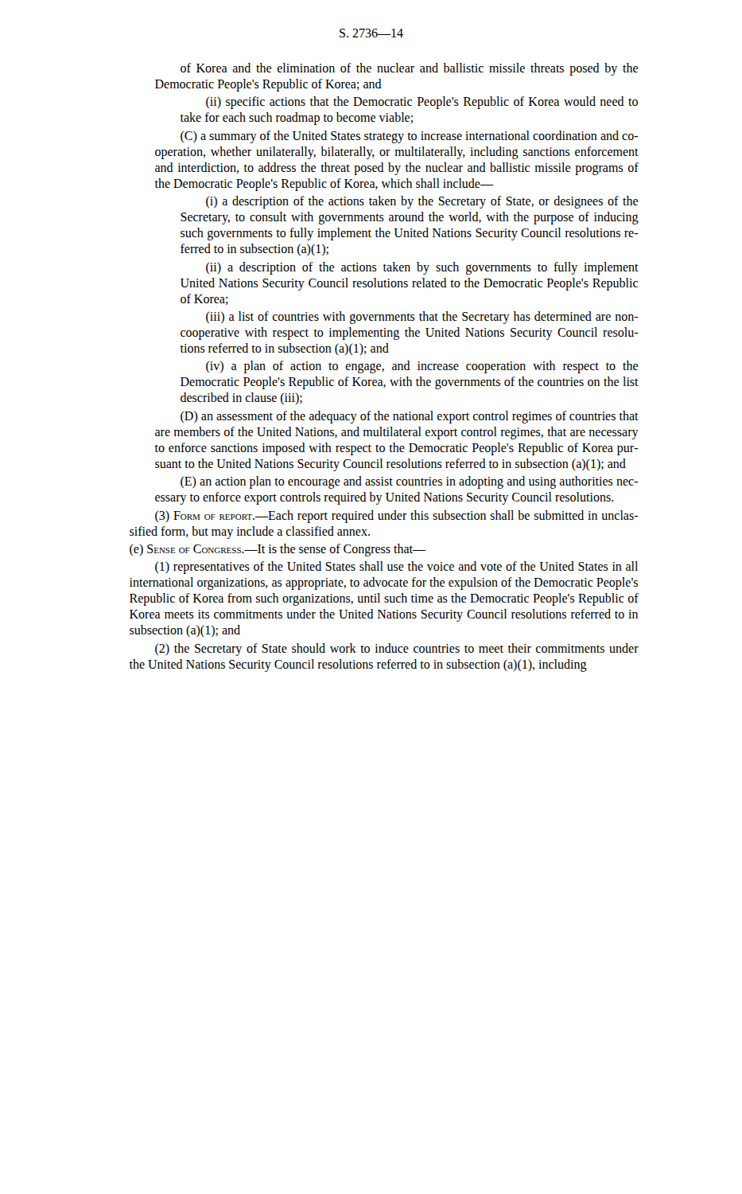S. 2736—14
of Korea and the elimination of the nuclear and ballistic missile threats posed by the Democratic People's Republic of Korea; and
(ii) specific actions that the Democratic People's Republic of Korea would need to take for each such roadmap to become viable;
(C) a summary of the United States strategy to increase international coordination and cooperation, whether unilaterally, bilaterally, or multilaterally, including sanctions enforcement and interdiction, to address the threat posed by the nuclear and ballistic missile programs of the Democratic People's Republic of Korea, which shall include—
(i) a description of the actions taken by the Secretary of State, or designees of the Secretary, to consult with governments around the world, with the purpose of inducing such governments to fully implement the United Nations Security Council resolutions referred to in subsection (a)(1);
(ii) a description of the actions taken by such governments to fully implement United Nations Security Council resolutions related to the Democratic People's Republic of Korea;
(iii) a list of countries with governments that the Secretary has determined are noncooperative with respect to implementing the United Nations Security Council resolutions referred to in subsection (a)(1); and
(iv) a plan of action to engage, and increase cooperation with respect to the Democratic People's Republic of Korea, with the governments of the countries on the list described in clause (iii);
(D) an assessment of the adequacy of the national export control regimes of countries that are members of the United Nations, and multilateral export control regimes, that are necessary to enforce sanctions imposed with respect to the Democratic People's Republic of Korea pursuant to the United Nations Security Council resolutions referred to in subsection (a)(1); and
(E) an action plan to encourage and assist countries in adopting and using authorities necessary to enforce export controls required by United Nations Security Council resolutions.
(3) Form of report.—Each report required under this subsection shall be submitted in unclassified form, but may include a classified annex.
(e) Sense of Congress.—It is the sense of Congress that—
(1) representatives of the United States shall use the voice and vote of the United States in all international organizations, as appropriate, to advocate for the expulsion of the Democratic People's Republic of Korea from such organizations, until such time as the Democratic People's Republic of Korea meets its commitments under the United Nations Security Council resolutions referred to in subsection (a)(1); and
(2) the Secretary of State should work to induce countries to meet their commitments under the United Nations Security Council resolutions referred to in subsection (a)(1), including